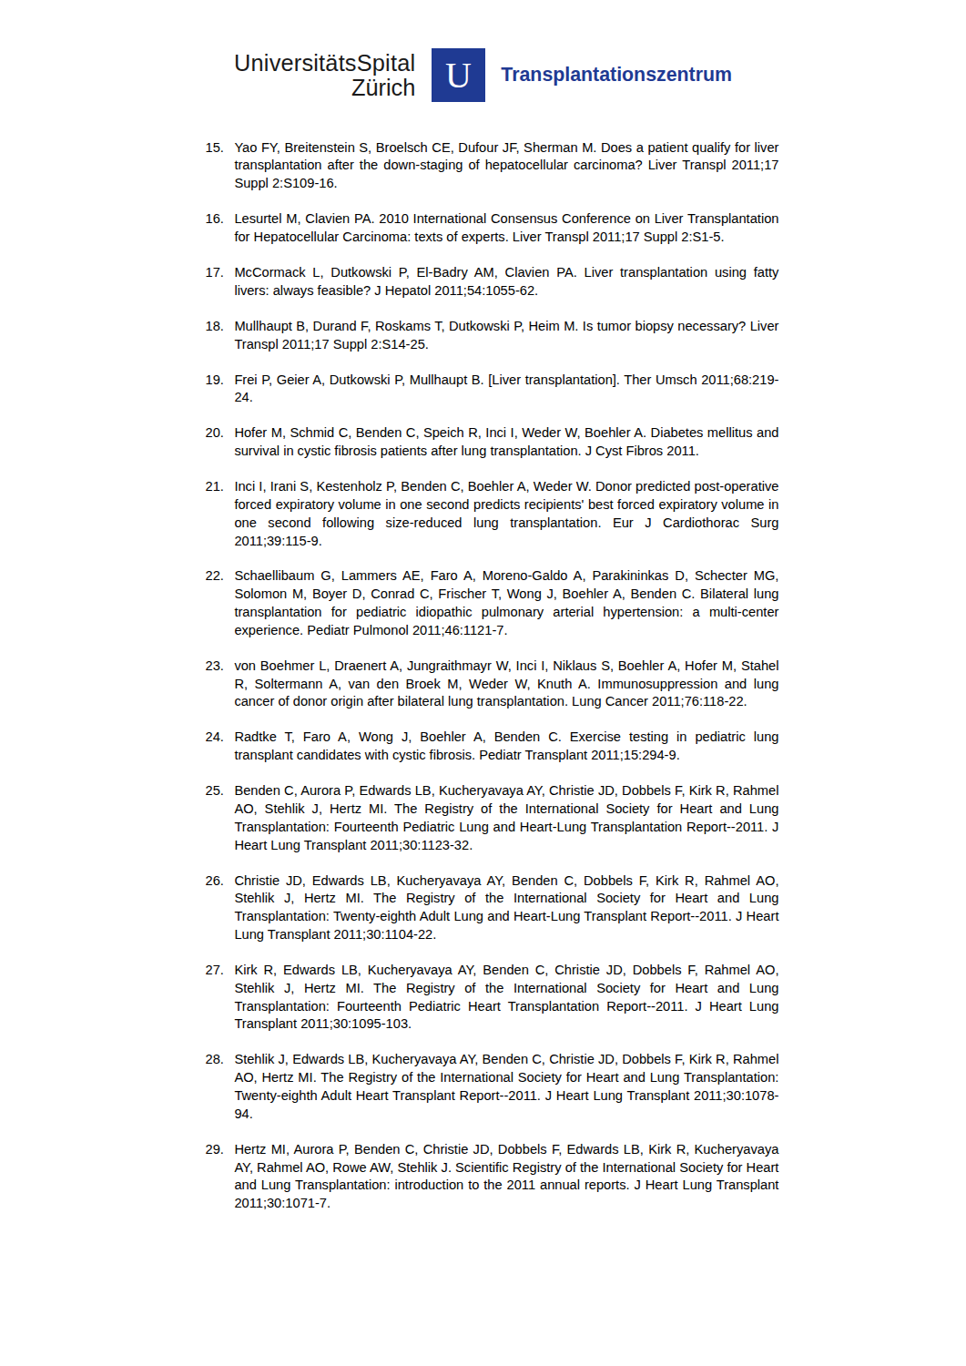UniversitätsSpital
Zürich
U
Transplantationszentrum
15. Yao FY, Breitenstein S, Broelsch CE, Dufour JF, Sherman M. Does a patient qualify for liver transplantation after the down-staging of hepatocellular carcinoma? Liver Transpl 2011;17 Suppl 2:S109-16.
16. Lesurtel M, Clavien PA. 2010 International Consensus Conference on Liver Transplantation for Hepatocellular Carcinoma: texts of experts. Liver Transpl 2011;17 Suppl 2:S1-5.
17. McCormack L, Dutkowski P, El-Badry AM, Clavien PA. Liver transplantation using fatty livers: always feasible? J Hepatol 2011;54:1055-62.
18. Mullhaupt B, Durand F, Roskams T, Dutkowski P, Heim M. Is tumor biopsy necessary? Liver Transpl 2011;17 Suppl 2:S14-25.
19. Frei P, Geier A, Dutkowski P, Mullhaupt B. [Liver transplantation]. Ther Umsch 2011;68:219-24.
20. Hofer M, Schmid C, Benden C, Speich R, Inci I, Weder W, Boehler A. Diabetes mellitus and survival in cystic fibrosis patients after lung transplantation. J Cyst Fibros 2011.
21. Inci I, Irani S, Kestenholz P, Benden C, Boehler A, Weder W. Donor predicted post-operative forced expiratory volume in one second predicts recipients' best forced expiratory volume in one second following size-reduced lung transplantation. Eur J Cardiothorac Surg 2011;39:115-9.
22. Schaellibaum G, Lammers AE, Faro A, Moreno-Galdo A, Parakininkas D, Schecter MG, Solomon M, Boyer D, Conrad C, Frischer T, Wong J, Boehler A, Benden C. Bilateral lung transplantation for pediatric idiopathic pulmonary arterial hypertension: a multi-center experience. Pediatr Pulmonol 2011;46:1121-7.
23. von Boehmer L, Draenert A, Jungraithmayr W, Inci I, Niklaus S, Boehler A, Hofer M, Stahel R, Soltermann A, van den Broek M, Weder W, Knuth A. Immunosuppression and lung cancer of donor origin after bilateral lung transplantation. Lung Cancer 2011;76:118-22.
24. Radtke T, Faro A, Wong J, Boehler A, Benden C. Exercise testing in pediatric lung transplant candidates with cystic fibrosis. Pediatr Transplant 2011;15:294-9.
25. Benden C, Aurora P, Edwards LB, Kucheryavaya AY, Christie JD, Dobbels F, Kirk R, Rahmel AO, Stehlik J, Hertz MI. The Registry of the International Society for Heart and Lung Transplantation: Fourteenth Pediatric Lung and Heart-Lung Transplantation Report--2011. J Heart Lung Transplant 2011;30:1123-32.
26. Christie JD, Edwards LB, Kucheryavaya AY, Benden C, Dobbels F, Kirk R, Rahmel AO, Stehlik J, Hertz MI. The Registry of the International Society for Heart and Lung Transplantation: Twenty-eighth Adult Lung and Heart-Lung Transplant Report--2011. J Heart Lung Transplant 2011;30:1104-22.
27. Kirk R, Edwards LB, Kucheryavaya AY, Benden C, Christie JD, Dobbels F, Rahmel AO, Stehlik J, Hertz MI. The Registry of the International Society for Heart and Lung Transplantation: Fourteenth Pediatric Heart Transplantation Report--2011. J Heart Lung Transplant 2011;30:1095-103.
28. Stehlik J, Edwards LB, Kucheryavaya AY, Benden C, Christie JD, Dobbels F, Kirk R, Rahmel AO, Hertz MI. The Registry of the International Society for Heart and Lung Transplantation: Twenty-eighth Adult Heart Transplant Report--2011. J Heart Lung Transplant 2011;30:1078-94.
29. Hertz MI, Aurora P, Benden C, Christie JD, Dobbels F, Edwards LB, Kirk R, Kucheryavaya AY, Rahmel AO, Rowe AW, Stehlik J. Scientific Registry of the International Society for Heart and Lung Transplantation: introduction to the 2011 annual reports. J Heart Lung Transplant 2011;30:1071-7.